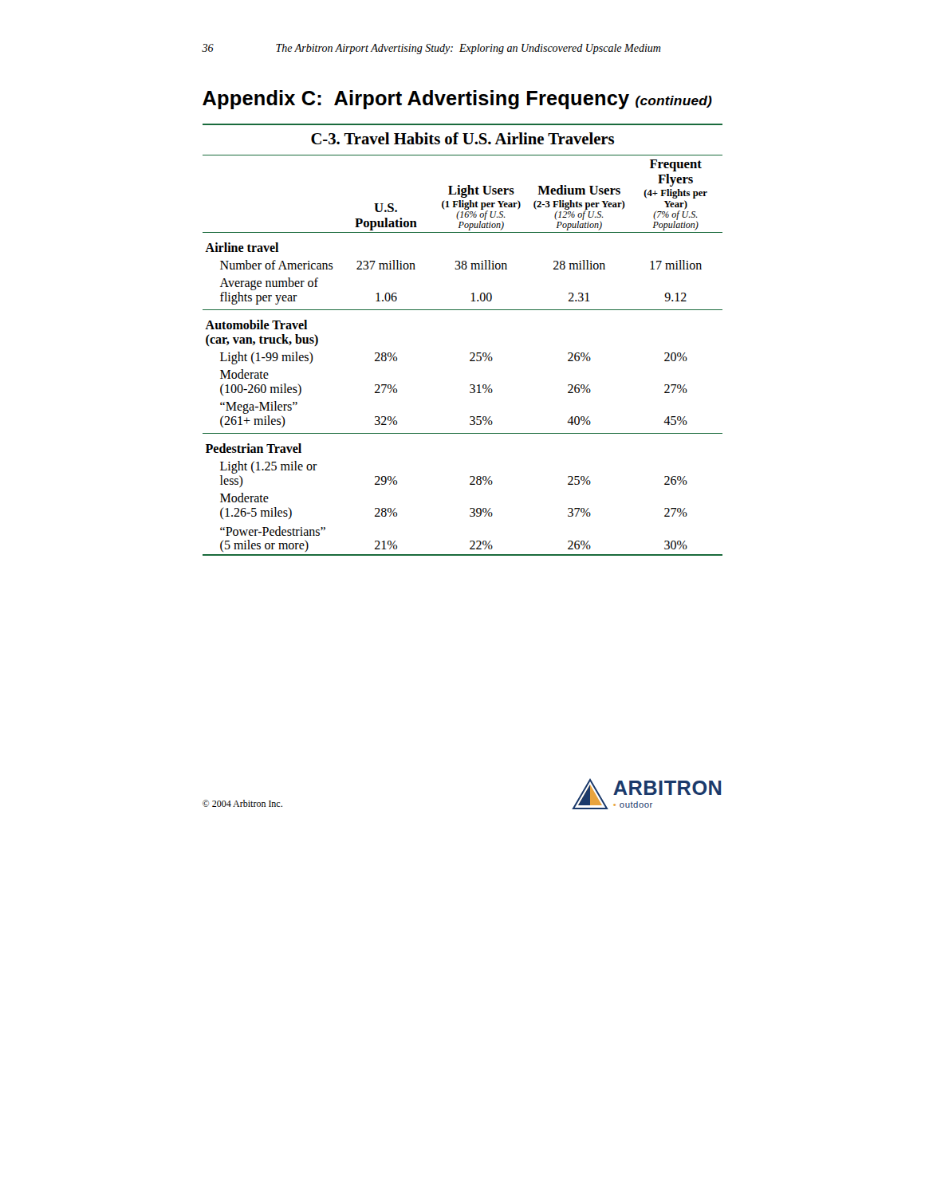36
The Arbitron Airport Advertising Study: Exploring an Undiscovered Upscale Medium
Appendix C: Airport Advertising Frequency (continued)
C-3. Travel Habits of U.S. Airline Travelers
| | U.S. Population | Light Users (1 Flight per Year) (16% of U.S. Population) | Medium Users (2-3 Flights per Year) (12% of U.S. Population) | Frequent Flyers (4+ Flights per Year) (7% of U.S. Population) |
| --- | --- | --- | --- | --- |
| Airline travel | | | | |
| Number of Americans | 237 million | 38 million | 28 million | 17 million |
| Average number of flights per year | 1.06 | 1.00 | 2.31 | 9.12 |
| Automobile Travel (car, van, truck, bus) | | | | |
| Light (1-99 miles) | 28% | 25% | 26% | 20% |
| Moderate (100-260 miles) | 27% | 31% | 26% | 27% |
| “Mega-Milers” (261+ miles) | 32% | 35% | 40% | 45% |
| Pedestrian Travel | | | | |
| Light (1.25 mile or less) | 29% | 28% | 25% | 26% |
| Moderate (1.26-5 miles) | 28% | 39% | 37% | 27% |
| “Power-Pedestrians” (5 miles or more) | 21% | 22% | 26% | 30% |
© 2004 Arbitron Inc.
ARBITRON
• outdoor